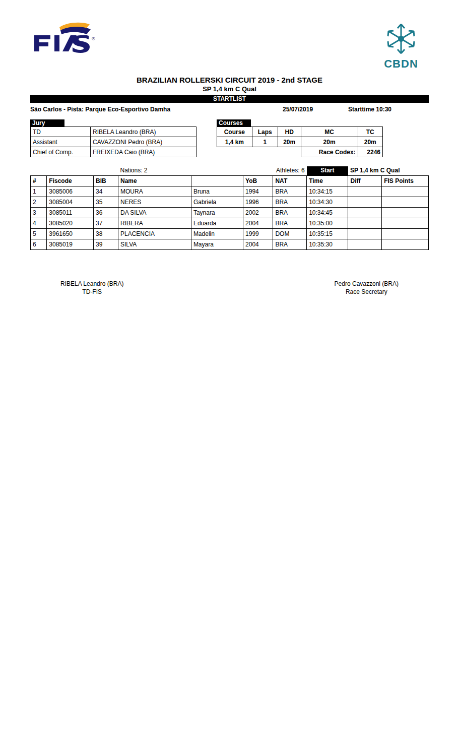®
CBDN
BRAZILIAN ROLLERSKI CIRCUIT 2019 - 2nd STAGE
SP 1,4 km C Qual
STARTLIST
São Carlos - Pista: Parque Eco-Esportivo Damha
25/07/2019
Starttime 10:30
Jury
| TD | RIBELA Leandro (BRA) |
| Assistant | CAVAZZONI Pedro (BRA) |
| Chief of Comp. | FREIXEDA Caio (BRA) |
Courses
| Course | Laps | HD | MC | TC |
| --- | --- | --- | --- | --- |
| 1,4 km | 1 | 20m | 20m | 20m |
| | Race Codex: | 2246 |
| | Nations: 2 | Athletes: 6 | Start | SP 1,4 km C Qual |
| # | Fiscode | BIB | Name | | YoB | NAT | Time | Diff | FIS Points |
| 1 | 3085006 | 34 | MOURA | Bruna | 1994 | BRA | 10:34:15 | | |
| 2 | 3085004 | 35 | NERES | Gabriela | 1996 | BRA | 10:34:30 | | |
| 3 | 3085011 | 36 | DA SILVA | Taynara | 2002 | BRA | 10:34:45 | | |
| 4 | 3085020 | 37 | RIBERA | Eduarda | 2004 | BRA | 10:35:00 | | |
| 5 | 3961650 | 38 | PLACENCIA | Madelin | 1999 | DOM | 10:35:15 | | |
| 6 | 3085019 | 39 | SILVA | Mayara | 2004 | BRA | 10:35:30 | | |
RIBELA Leandro (BRA)
TD-FIS
Pedro Cavazzoni (BRA)
Race Secretary